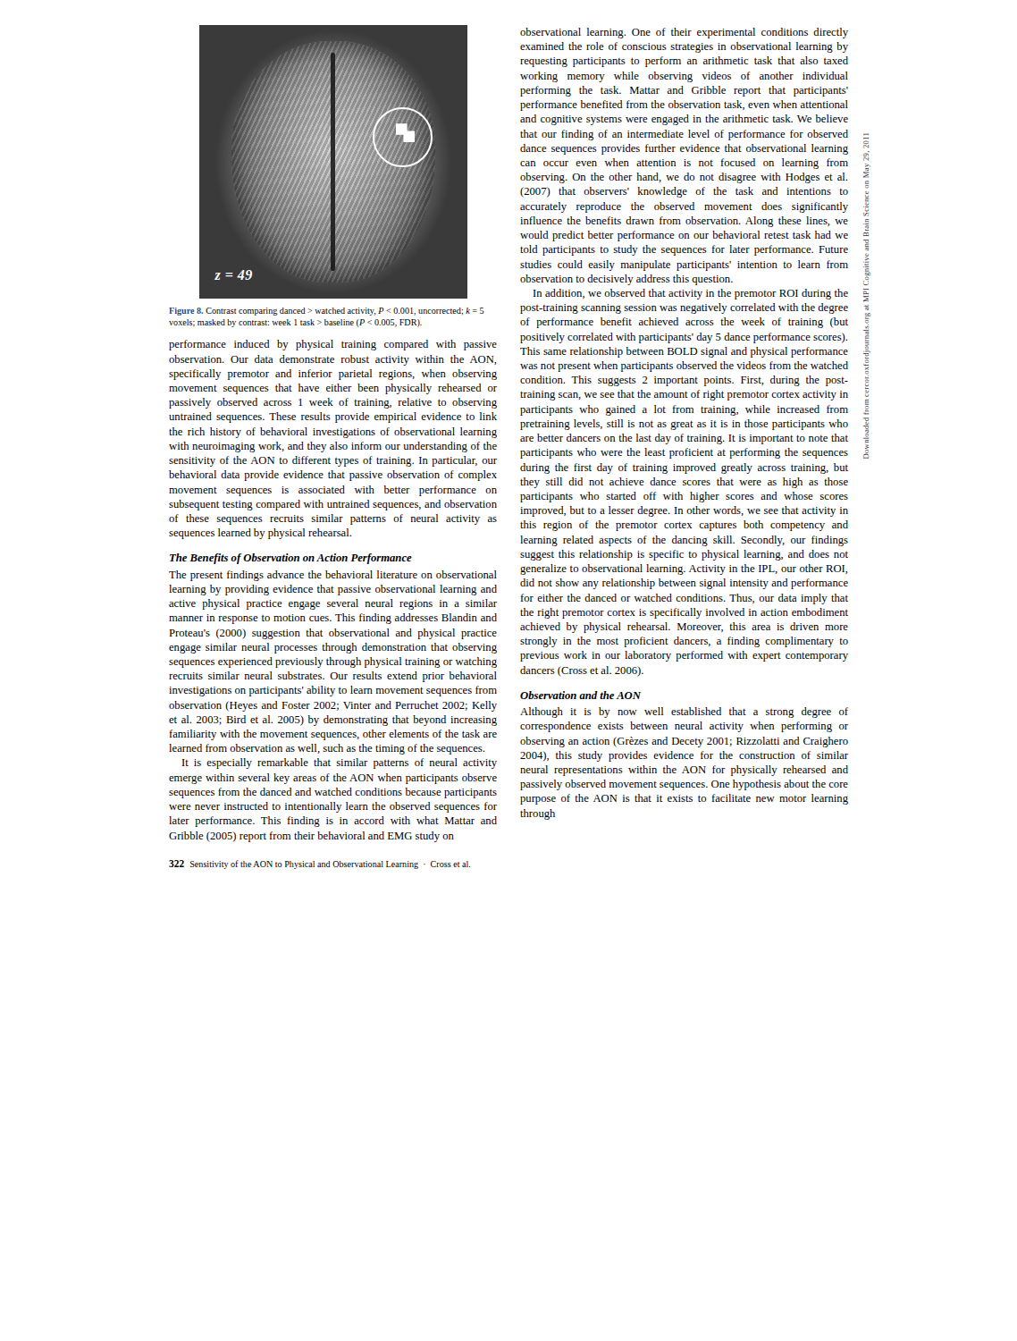Downloaded from cercor.oxfordjournals.org at MPI Cognitive and Brain Science on May 29, 2011
z = 49
Figure 8. Contrast comparing danced > watched activity, P < 0.001, uncorrected; k = 5 voxels; masked by contrast: week 1 task > baseline (P < 0.005, FDR).
performance induced by physical training compared with passive observation. Our data demonstrate robust activity within the AON, specifically premotor and inferior parietal regions, when observing movement sequences that have either been physically rehearsed or passively observed across 1 week of training, relative to observing untrained sequences. These results provide empirical evidence to link the rich history of behavioral investigations of observational learning with neuroimaging work, and they also inform our understanding of the sensitivity of the AON to different types of training. In particular, our behavioral data provide evidence that passive observation of complex movement sequences is associated with better performance on subsequent testing compared with untrained sequences, and observation of these sequences recruits similar patterns of neural activity as sequences learned by physical rehearsal.
The Benefits of Observation on Action Performance
The present findings advance the behavioral literature on observational learning by providing evidence that passive observational learning and active physical practice engage several neural regions in a similar manner in response to motion cues. This finding addresses Blandin and Proteau's (2000) suggestion that observational and physical practice engage similar neural processes through demonstration that observing sequences experienced previously through physical training or watching recruits similar neural substrates. Our results extend prior behavioral investigations on participants' ability to learn movement sequences from observation (Heyes and Foster 2002; Vinter and Perruchet 2002; Kelly et al. 2003; Bird et al. 2005) by demonstrating that beyond increasing familiarity with the movement sequences, other elements of the task are learned from observation as well, such as the timing of the sequences.
It is especially remarkable that similar patterns of neural activity emerge within several key areas of the AON when participants observe sequences from the danced and watched conditions because participants were never instructed to intentionally learn the observed sequences for later performance. This finding is in accord with what Mattar and Gribble (2005) report from their behavioral and EMG study on
observational learning. One of their experimental conditions directly examined the role of conscious strategies in observational learning by requesting participants to perform an arithmetic task that also taxed working memory while observing videos of another individual performing the task. Mattar and Gribble report that participants' performance benefited from the observation task, even when attentional and cognitive systems were engaged in the arithmetic task. We believe that our finding of an intermediate level of performance for observed dance sequences provides further evidence that observational learning can occur even when attention is not focused on learning from observing. On the other hand, we do not disagree with Hodges et al. (2007) that observers' knowledge of the task and intentions to accurately reproduce the observed movement does significantly influence the benefits drawn from observation. Along these lines, we would predict better performance on our behavioral retest task had we told participants to study the sequences for later performance. Future studies could easily manipulate participants' intention to learn from observation to decisively address this question.
In addition, we observed that activity in the premotor ROI during the post-training scanning session was negatively correlated with the degree of performance benefit achieved across the week of training (but positively correlated with participants' day 5 dance performance scores). This same relationship between BOLD signal and physical performance was not present when participants observed the videos from the watched condition. This suggests 2 important points. First, during the post-training scan, we see that the amount of right premotor cortex activity in participants who gained a lot from training, while increased from pretraining levels, still is not as great as it is in those participants who are better dancers on the last day of training. It is important to note that participants who were the least proficient at performing the sequences during the first day of training improved greatly across training, but they still did not achieve dance scores that were as high as those participants who started off with higher scores and whose scores improved, but to a lesser degree. In other words, we see that activity in this region of the premotor cortex captures both competency and learning related aspects of the dancing skill. Secondly, our findings suggest this relationship is specific to physical learning, and does not generalize to observational learning. Activity in the IPL, our other ROI, did not show any relationship between signal intensity and performance for either the danced or watched conditions. Thus, our data imply that the right premotor cortex is specifically involved in action embodiment achieved by physical rehearsal. Moreover, this area is driven more strongly in the most proficient dancers, a finding complimentary to previous work in our laboratory performed with expert contemporary dancers (Cross et al. 2006).
Observation and the AON
Although it is by now well established that a strong degree of correspondence exists between neural activity when performing or observing an action (Grèzes and Decety 2001; Rizzolatti and Craighero 2004), this study provides evidence for the construction of similar neural representations within the AON for physically rehearsed and passively observed movement sequences. One hypothesis about the core purpose of the AON is that it exists to facilitate new motor learning through
322 Sensitivity of the AON to Physical and Observational Learning · Cross et al.